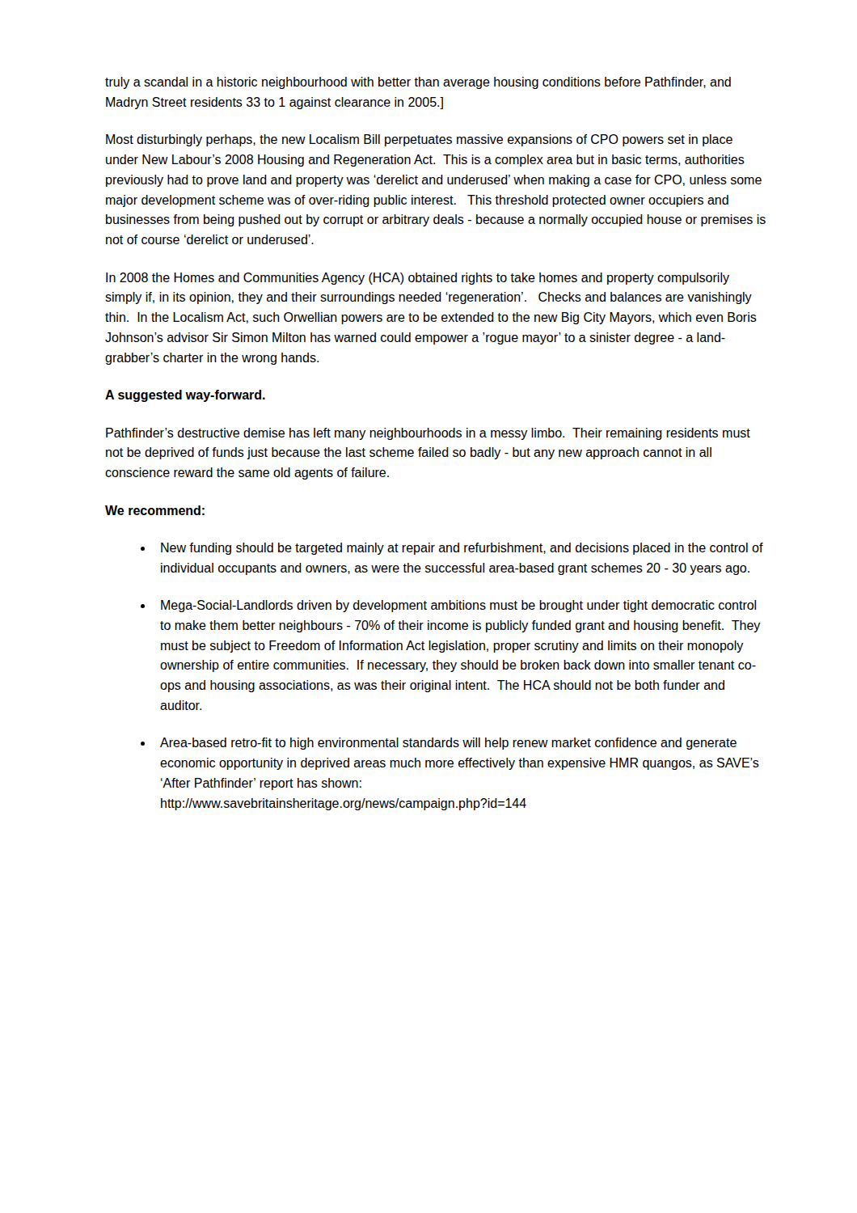truly a scandal in a historic neighbourhood with better than average housing conditions before Pathfinder, and Madryn Street residents 33 to 1 against clearance in 2005.]
Most disturbingly perhaps, the new Localism Bill perpetuates massive expansions of CPO powers set in place under New Labour’s 2008 Housing and Regeneration Act. This is a complex area but in basic terms, authorities previously had to prove land and property was ‘derelict and underused’ when making a case for CPO, unless some major development scheme was of over-riding public interest. This threshold protected owner occupiers and businesses from being pushed out by corrupt or arbitrary deals - because a normally occupied house or premises is not of course ‘derelict or underused’.
In 2008 the Homes and Communities Agency (HCA) obtained rights to take homes and property compulsorily simply if, in its opinion, they and their surroundings needed ‘regeneration’. Checks and balances are vanishingly thin. In the Localism Act, such Orwellian powers are to be extended to the new Big City Mayors, which even Boris Johnson’s advisor Sir Simon Milton has warned could empower a ’rogue mayor’ to a sinister degree - a land-grabber’s charter in the wrong hands.
A suggested way-forward.
Pathfinder’s destructive demise has left many neighbourhoods in a messy limbo. Their remaining residents must not be deprived of funds just because the last scheme failed so badly - but any new approach cannot in all conscience reward the same old agents of failure.
We recommend:
New funding should be targeted mainly at repair and refurbishment, and decisions placed in the control of individual occupants and owners, as were the successful area-based grant schemes 20 - 30 years ago.
Mega-Social-Landlords driven by development ambitions must be brought under tight democratic control to make them better neighbours - 70% of their income is publicly funded grant and housing benefit. They must be subject to Freedom of Information Act legislation, proper scrutiny and limits on their monopoly ownership of entire communities. If necessary, they should be broken back down into smaller tenant co-ops and housing associations, as was their original intent. The HCA should not be both funder and auditor.
Area-based retro-fit to high environmental standards will help renew market confidence and generate economic opportunity in deprived areas much more effectively than expensive HMR quangos, as SAVE’s ‘After Pathfinder’ report has shown:
http://www.savebritainsheritage.org/news/campaign.php?id=144